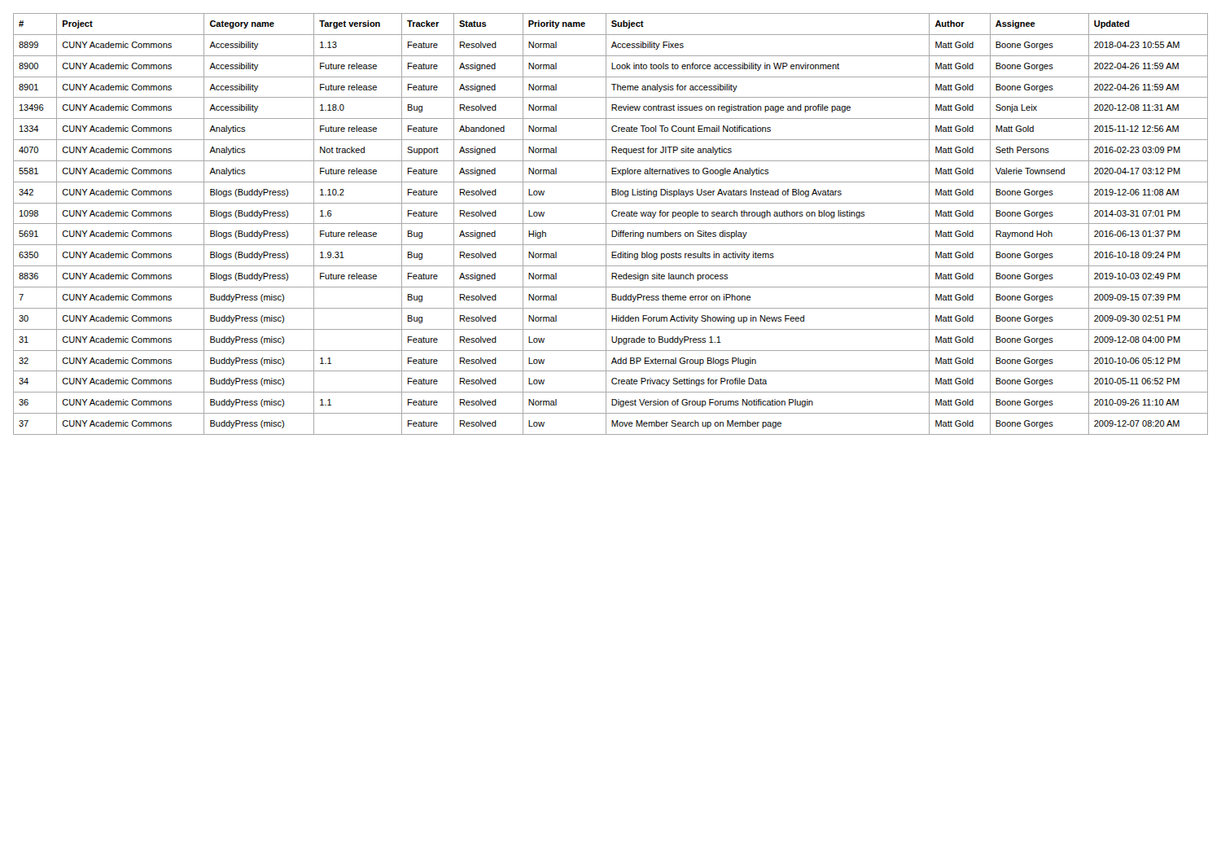| # | Project | Category name | Target version | Tracker | Status | Priority name | Subject | Author | Assignee | Updated |
| --- | --- | --- | --- | --- | --- | --- | --- | --- | --- | --- |
| 8899 | CUNY Academic Commons | Accessibility | 1.13 | Feature | Resolved | Normal | Accessibility Fixes | Matt Gold | Boone Gorges | 2018-04-23 10:55 AM |
| 8900 | CUNY Academic Commons | Accessibility | Future release | Feature | Assigned | Normal | Look into tools to enforce accessibility in WP environment | Matt Gold | Boone Gorges | 2022-04-26 11:59 AM |
| 8901 | CUNY Academic Commons | Accessibility | Future release | Feature | Assigned | Normal | Theme analysis for accessibility | Matt Gold | Boone Gorges | 2022-04-26 11:59 AM |
| 13496 | CUNY Academic Commons | Accessibility | 1.18.0 | Bug | Resolved | Normal | Review contrast issues on registration page and profile page | Matt Gold | Sonja Leix | 2020-12-08 11:31 AM |
| 1334 | CUNY Academic Commons | Analytics | Future release | Feature | Abandoned | Normal | Create Tool To Count Email Notifications | Matt Gold | Matt Gold | 2015-11-12 12:56 AM |
| 4070 | CUNY Academic Commons | Analytics | Not tracked | Support | Assigned | Normal | Request for JITP site analytics | Matt Gold | Seth Persons | 2016-02-23 03:09 PM |
| 5581 | CUNY Academic Commons | Analytics | Future release | Feature | Assigned | Normal | Explore alternatives to Google Analytics | Matt Gold | Valerie Townsend | 2020-04-17 03:12 PM |
| 342 | CUNY Academic Commons | Blogs (BuddyPress) | 1.10.2 | Feature | Resolved | Low | Blog Listing Displays User Avatars Instead of Blog Avatars | Matt Gold | Boone Gorges | 2019-12-06 11:08 AM |
| 1098 | CUNY Academic Commons | Blogs (BuddyPress) | 1.6 | Feature | Resolved | Low | Create way for people to search through authors on blog listings | Matt Gold | Boone Gorges | 2014-03-31 07:01 PM |
| 5691 | CUNY Academic Commons | Blogs (BuddyPress) | Future release | Bug | Assigned | High | Differing numbers on Sites display | Matt Gold | Raymond Hoh | 2016-06-13 01:37 PM |
| 6350 | CUNY Academic Commons | Blogs (BuddyPress) | 1.9.31 | Bug | Resolved | Normal | Editing blog posts results in activity items | Matt Gold | Boone Gorges | 2016-10-18 09:24 PM |
| 8836 | CUNY Academic Commons | Blogs (BuddyPress) | Future release | Feature | Assigned | Normal | Redesign site launch process | Matt Gold | Boone Gorges | 2019-10-03 02:49 PM |
| 7 | CUNY Academic Commons | BuddyPress (misc) | | Bug | Resolved | Normal | BuddyPress theme error on iPhone | Matt Gold | Boone Gorges | 2009-09-15 07:39 PM |
| 30 | CUNY Academic Commons | BuddyPress (misc) | | Bug | Resolved | Normal | Hidden Forum Activity Showing up in News Feed | Matt Gold | Boone Gorges | 2009-09-30 02:51 PM |
| 31 | CUNY Academic Commons | BuddyPress (misc) | | Feature | Resolved | Low | Upgrade to BuddyPress 1.1 | Matt Gold | Boone Gorges | 2009-12-08 04:00 PM |
| 32 | CUNY Academic Commons | BuddyPress (misc) | 1.1 | Feature | Resolved | Low | Add BP External Group Blogs Plugin | Matt Gold | Boone Gorges | 2010-10-06 05:12 PM |
| 34 | CUNY Academic Commons | BuddyPress (misc) | | Feature | Resolved | Low | Create Privacy Settings for Profile Data | Matt Gold | Boone Gorges | 2010-05-11 06:52 PM |
| 36 | CUNY Academic Commons | BuddyPress (misc) | 1.1 | Feature | Resolved | Normal | Digest Version of Group Forums Notification Plugin | Matt Gold | Boone Gorges | 2010-09-26 11:10 AM |
| 37 | CUNY Academic Commons | BuddyPress (misc) | | Feature | Resolved | Low | Move Member Search up on Member page | Matt Gold | Boone Gorges | 2009-12-07 08:20 AM |